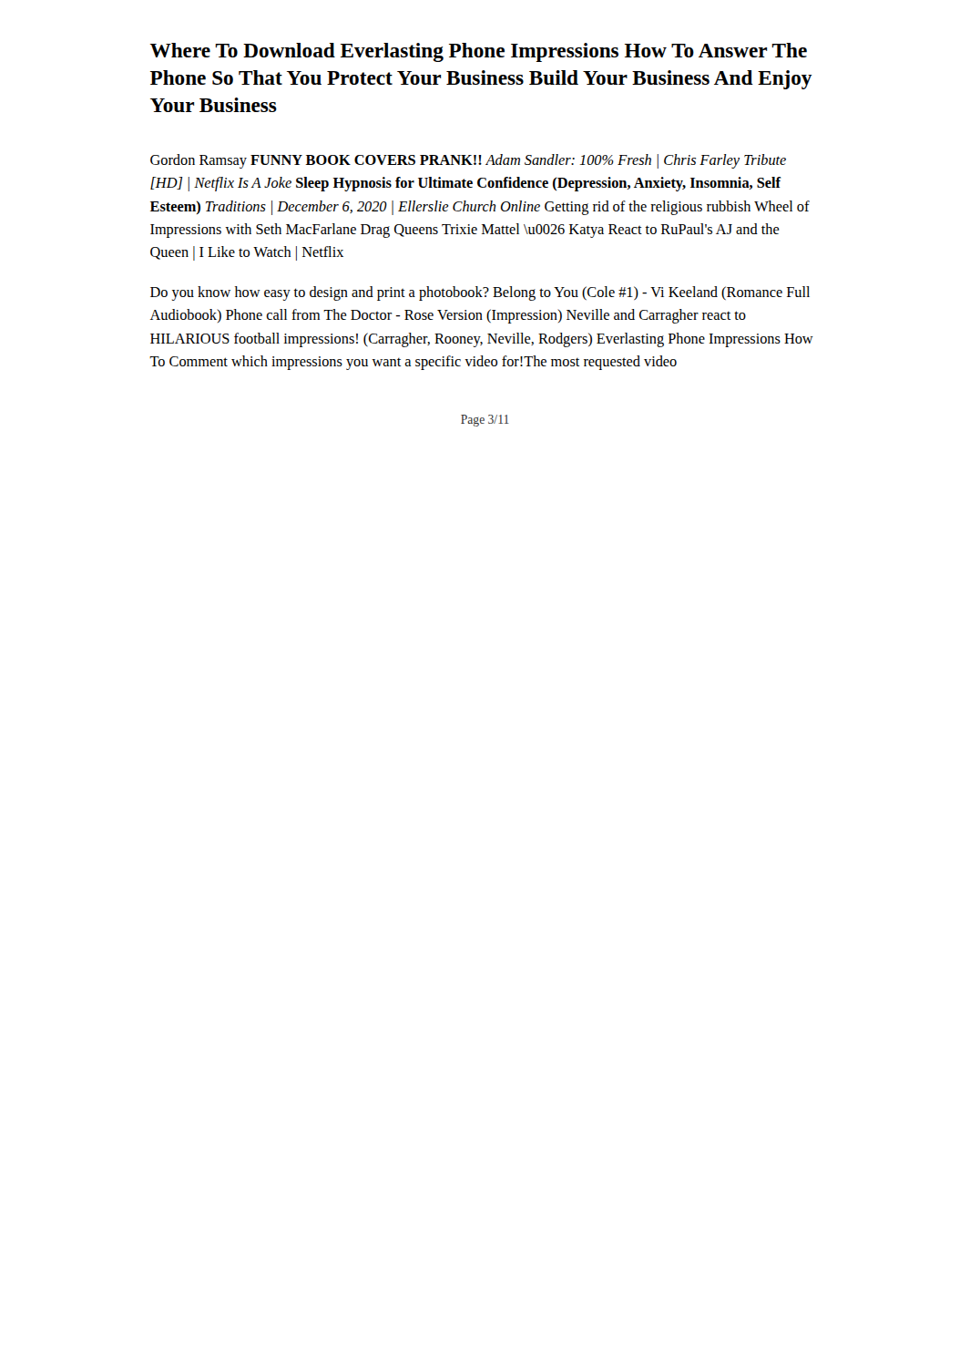Where To Download Everlasting Phone Impressions How To Answer The Phone So That You Protect Your Business Build Your Business And Enjoy Your Business
Gordon Ramsay FUNNY BOOK COVERS PRANK!! Adam Sandler: 100% Fresh | Chris Farley Tribute [HD] | Netflix Is A Joke Sleep Hypnosis for Ultimate Confidence (Depression, Anxiety, Insomnia, Self Esteem) Traditions | December 6, 2020 | Ellerslie Church Online Getting rid of the religious rubbish Wheel of Impressions with Seth MacFarlane Drag Queens Trixie Mattel \u0026 Katya React to RuPaul's AJ and the Queen | I Like to Watch | Netflix
Do you know how easy to design and print a photobook? Belong to You (Cole #1) - Vi Keeland (Romance Full Audiobook) Phone call from The Doctor - Rose Version (Impression) Neville and Carragher react to HILARIOUS football impressions! (Carragher, Rooney, Neville, Rodgers) Everlasting Phone Impressions How To Comment which impressions you want a specific video for!The most requested video
Page 3/11